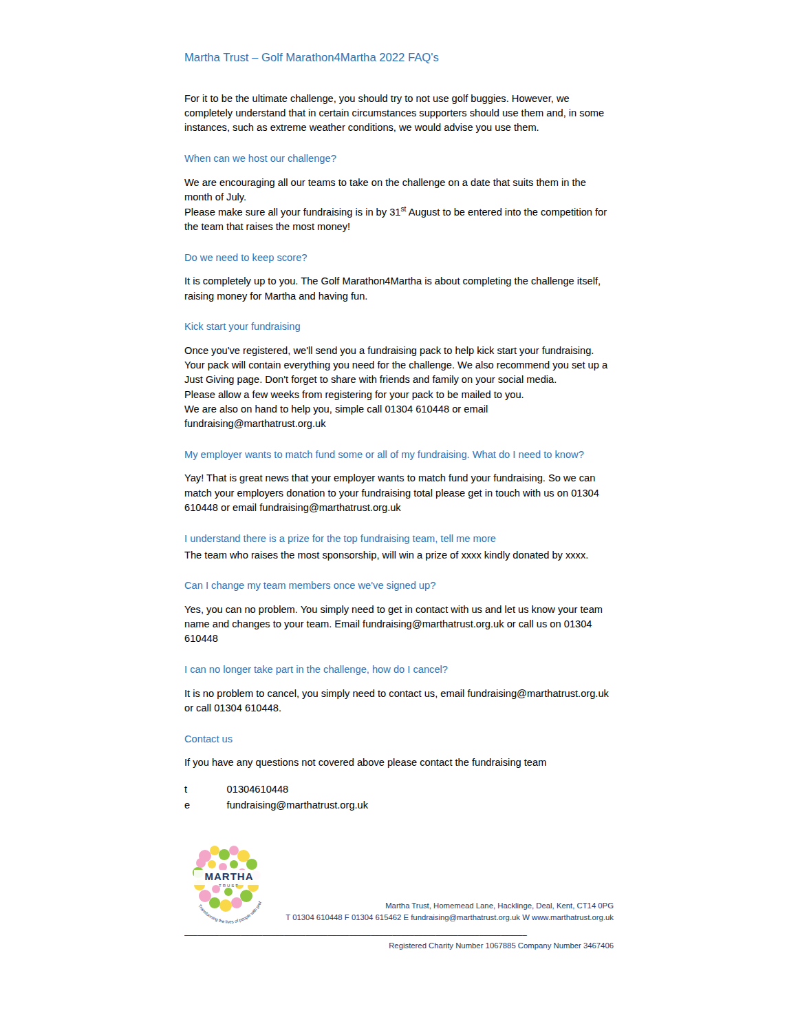Martha Trust – Golf Marathon4Martha 2022 FAQ's
For it to be the ultimate challenge, you should try to not use golf buggies. However, we completely understand that in certain circumstances supporters should use them and, in some instances, such as extreme weather conditions, we would advise you use them.
When can we host our challenge?
We are encouraging all our teams to take on the challenge on a date that suits them in the month of July.
Please make sure all your fundraising is in by 31st August to be entered into the competition for the team that raises the most money!
Do we need to keep score?
It is completely up to you. The Golf Marathon4Martha is about completing the challenge itself, raising money for Martha and having fun.
Kick start your fundraising
Once you've registered, we'll send you a fundraising pack to help kick start your fundraising. Your pack will contain everything you need for the challenge. We also recommend you set up a Just Giving page. Don't forget to share with friends and family on your social media.
Please allow a few weeks from registering for your pack to be mailed to you.
We are also on hand to help you, simple call 01304 610448 or email fundraising@marthatrust.org.uk
My employer wants to match fund some or all of my fundraising. What do I need to know?
Yay! That is great news that your employer wants to match fund your fundraising. So we can match your employers donation to your fundraising total please get in touch with us on 01304 610448 or email fundraising@marthatrust.org.uk
I understand there is a prize for the top fundraising team, tell me more
The team who raises the most sponsorship, will win a prize of xxxx kindly donated by xxxx.
Can I change my team members once we've signed up?
Yes, you can no problem. You simply need to get in contact with us and let us know your team name and changes to your team. Email fundraising@marthatrust.org.uk or call us on 01304 610448
I can no longer take part in the challenge, how do I cancel?
It is no problem to cancel, you simply need to contact us, email fundraising@marthatrust.org.uk or call 01304 610448.
Contact us
If you have any questions not covered above please contact the fundraising team
| t | 01304610448 |
| e | fundraising@marthatrust.org.uk |
MARTHA TRUST Transforming the lives of people with profound disabilities
Martha Trust, Homemead Lane, Hacklinge, Deal, Kent, CT14 0PG
T 01304 610448 F 01304 615462 E fundraising@marthatrust.org.uk W www.marthatrust.org.uk
_______________________________________________________________________________
Registered Charity Number 1067885 Company Number 3467406